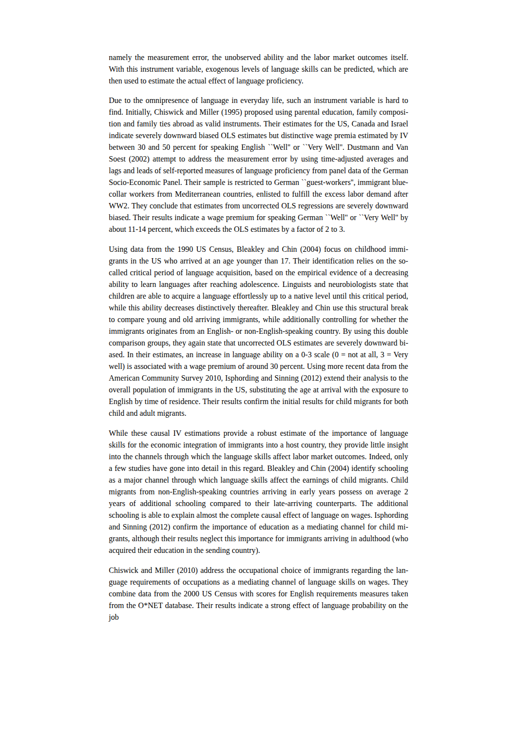namely the measurement error, the unobserved ability and the labor market outcomes itself. With this instrument variable, exogenous levels of language skills can be predicted, which are then used to estimate the actual effect of language proficiency.
Due to the omnipresence of language in everyday life, such an instrument variable is hard to find. Initially, Chiswick and Miller (1995) proposed using parental education, family composition and family ties abroad as valid instruments. Their estimates for the US, Canada and Israel indicate severely downward biased OLS estimates but distinctive wage premia estimated by IV between 30 and 50 percent for speaking English ``Well'' or ``Very Well''. Dustmann and Van Soest (2002) attempt to address the measurement error by using time-adjusted averages and lags and leads of self-reported measures of language proficiency from panel data of the German Socio-Economic Panel. Their sample is restricted to German ``guest-workers'', immigrant blue-collar workers from Mediterranean countries, enlisted to fulfill the excess labor demand after WW2. They conclude that estimates from uncorrected OLS regressions are severely downward biased. Their results indicate a wage premium for speaking German ``Well'' or ``Very Well'' by about 11-14 percent, which exceeds the OLS estimates by a factor of 2 to 3.
Using data from the 1990 US Census, Bleakley and Chin (2004) focus on childhood immigrants in the US who arrived at an age younger than 17. Their identification relies on the so-called critical period of language acquisition, based on the empirical evidence of a decreasing ability to learn languages after reaching adolescence. Linguists and neurobiologists state that children are able to acquire a language effortlessly up to a native level until this critical period, while this ability decreases distinctively thereafter. Bleakley and Chin use this structural break to compare young and old arriving immigrants, while additionally controlling for whether the immigrants originates from an English- or non-English-speaking country. By using this double comparison groups, they again state that uncorrected OLS estimates are severely downward biased. In their estimates, an increase in language ability on a 0-3 scale (0 = not at all, 3 = Very well) is associated with a wage premium of around 30 percent. Using more recent data from the American Community Survey 2010, Isphording and Sinning (2012) extend their analysis to the overall population of immigrants in the US, substituting the age at arrival with the exposure to English by time of residence. Their results confirm the initial results for child migrants for both child and adult migrants.
While these causal IV estimations provide a robust estimate of the importance of language skills for the economic integration of immigrants into a host country, they provide little insight into the channels through which the language skills affect labor market outcomes. Indeed, only a few studies have gone into detail in this regard. Bleakley and Chin (2004) identify schooling as a major channel through which language skills affect the earnings of child migrants. Child migrants from non-English-speaking countries arriving in early years possess on average 2 years of additional schooling compared to their late-arriving counterparts. The additional schooling is able to explain almost the complete causal effect of language on wages. Isphording and Sinning (2012) confirm the importance of education as a mediating channel for child migrants, although their results neglect this importance for immigrants arriving in adulthood (who acquired their education in the sending country).
Chiswick and Miller (2010) address the occupational choice of immigrants regarding the language requirements of occupations as a mediating channel of language skills on wages. They combine data from the 2000 US Census with scores for English requirements measures taken from the O*NET database. Their results indicate a strong effect of language probability on the job